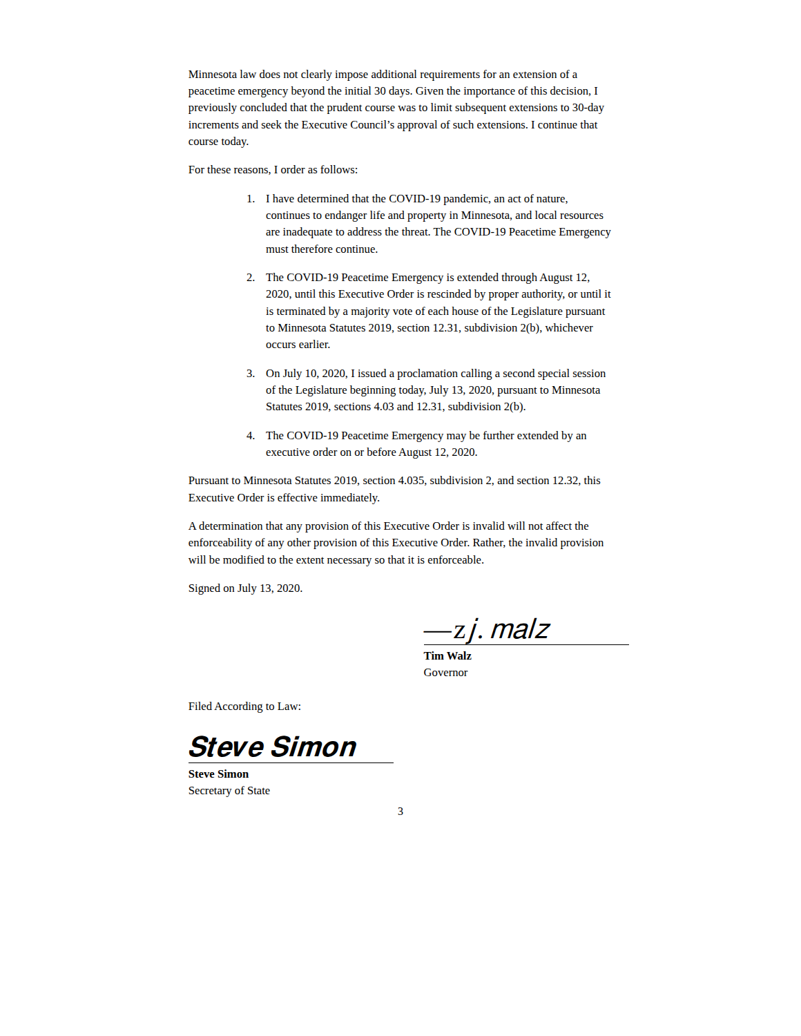Minnesota law does not clearly impose additional requirements for an extension of a peacetime emergency beyond the initial 30 days. Given the importance of this decision, I previously concluded that the prudent course was to limit subsequent extensions to 30-day increments and seek the Executive Council’s approval of such extensions. I continue that course today.
For these reasons, I order as follows:
I have determined that the COVID-19 pandemic, an act of nature, continues to endanger life and property in Minnesota, and local resources are inadequate to address the threat. The COVID-19 Peacetime Emergency must therefore continue.
The COVID-19 Peacetime Emergency is extended through August 12, 2020, until this Executive Order is rescinded by proper authority, or until it is terminated by a majority vote of each house of the Legislature pursuant to Minnesota Statutes 2019, section 12.31, subdivision 2(b), whichever occurs earlier.
On July 10, 2020, I issued a proclamation calling a second special session of the Legislature beginning today, July 13, 2020, pursuant to Minnesota Statutes 2019, sections 4.03 and 12.31, subdivision 2(b).
The COVID-19 Peacetime Emergency may be further extended by an executive order on or before August 12, 2020.
Pursuant to Minnesota Statutes 2019, section 4.035, subdivision 2, and section 12.32, this Executive Order is effective immediately.
A determination that any provision of this Executive Order is invalid will not affect the enforceability of any other provision of this Executive Order. Rather, the invalid provision will be modified to the extent necessary so that it is enforceable.
Signed on July 13, 2020.
— ᴢ 𝑗. 𝑚𝑎𝑙𝑧
Tim Walz
Governor
Filed According to Law:
𝑺𝒕𝒆𝒗𝒆 𝑺𝒊𝒎𝒐𝒏
Steve Simon
Secretary of State
3